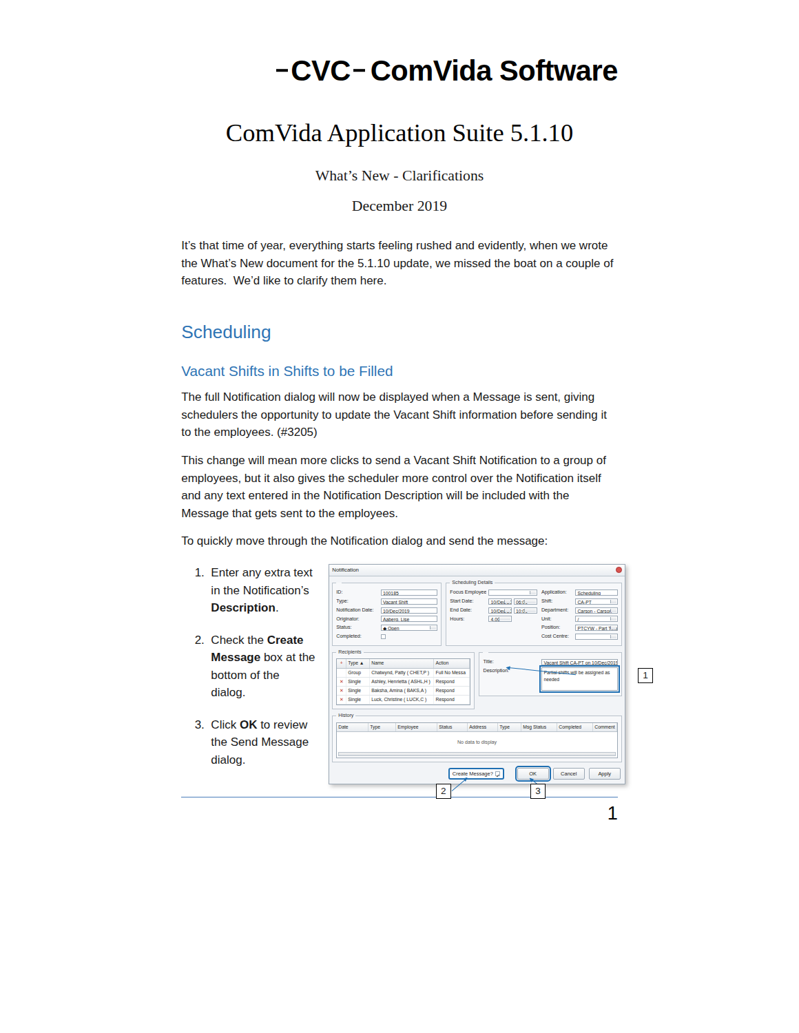CVC ComVida Software
ComVida Application Suite 5.1.10
What’s New - Clarifications
December 2019
It’s that time of year, everything starts feeling rushed and evidently, when we wrote the What’s New document for the 5.1.10 update, we missed the boat on a couple of features. We’d like to clarify them here.
Scheduling
Vacant Shifts in Shifts to be Filled
The full Notification dialog will now be displayed when a Message is sent, giving schedulers the opportunity to update the Vacant Shift information before sending it to the employees. (#3205)
This change will mean more clicks to send a Vacant Shift Notification to a group of employees, but it also gives the scheduler more control over the Notification itself and any text entered in the Notification Description will be included with the Message that gets sent to the employees.
To quickly move through the Notification dialog and send the message:
Enter any extra text in the Notification’s Description.
Check the Create Message box at the bottom of the dialog.
Click OK to review the Send Message dialog.
Notification
ID:
100185
Type:
Vacant Shift
Notification Date:
10/Dec/2019
Originator:
Aaberg, Lise
Status:
◆ Open
Completed:
Scheduling Details
Focus Employee:
Start Date:
10/Dec/2019
06:00
End Date:
10/Dec/2019
10:00
Hours:
4.00
Application:
Scheduling
Shift:
CA-PT
Department:
Carson - Carson
Unit:
/
Position:
PTCYW - Part Time C
Cost Centre:
Recipients
+
Type ▲
Name
Action
Group
Chatwynd, Patty ( CHET,P )
Full No Messa
✕
Single
Ashley, Henrietta ( ASHL,H )
Respond
✕
Single
Baksha, Amina ( BAKS,A )
Respond
✕
Single
Luck, Christine ( LUCK,C )
Respond
Title:
Vacant Shift CA-PT on 10/Dec/2019 at 06:00 AM
Description:
Partial shifts will be assigned as needed
History
Date
Type
Employee
Status
Address
Type
Msg Status
Completed
Comment
No data to display
Create Message?✓
OK
Cancel
Apply
1
2
3
1